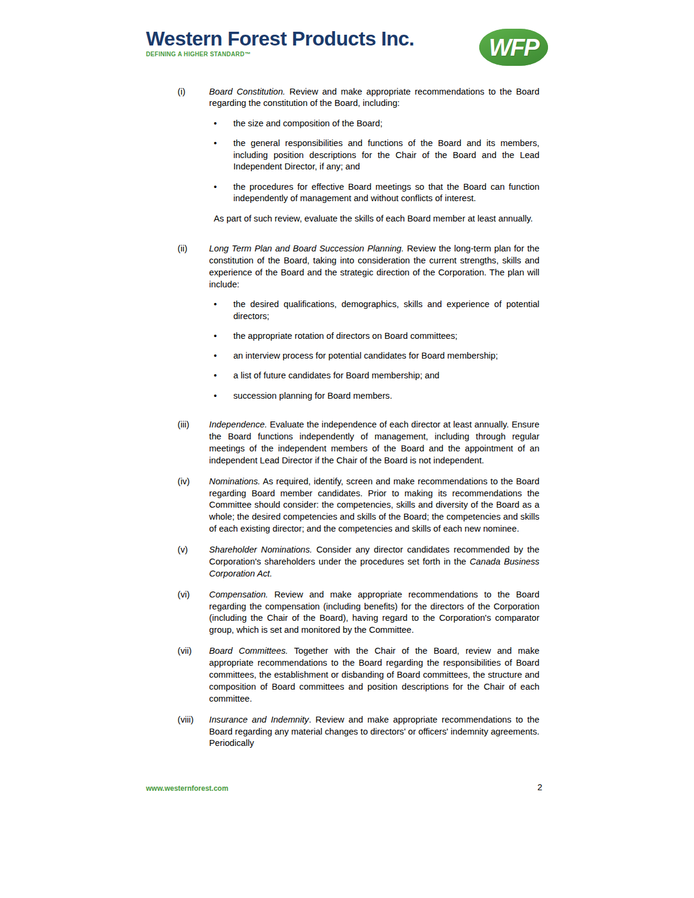Western Forest Products Inc.
DEFINING A HIGHER STANDARD™
WFP
(i)
Board Constitution. Review and make appropriate recommendations to the Board regarding the constitution of the Board, including:
• the size and composition of the Board;
• the general responsibilities and functions of the Board and its members, including position descriptions for the Chair of the Board and the Lead Independent Director, if any; and
• the procedures for effective Board meetings so that the Board can function independently of management and without conflicts of interest.
As part of such review, evaluate the skills of each Board member at least annually.
(ii)
Long Term Plan and Board Succession Planning. Review the long-term plan for the constitution of the Board, taking into consideration the current strengths, skills and experience of the Board and the strategic direction of the Corporation. The plan will include:
• the desired qualifications, demographics, skills and experience of potential directors;
• the appropriate rotation of directors on Board committees;
• an interview process for potential candidates for Board membership;
• a list of future candidates for Board membership; and
• succession planning for Board members.
(iii)
Independence. Evaluate the independence of each director at least annually. Ensure the Board functions independently of management, including through regular meetings of the independent members of the Board and the appointment of an independent Lead Director if the Chair of the Board is not independent.
(iv)
Nominations. As required, identify, screen and make recommendations to the Board regarding Board member candidates. Prior to making its recommendations the Committee should consider: the competencies, skills and diversity of the Board as a whole; the desired competencies and skills of the Board; the competencies and skills of each existing director; and the competencies and skills of each new nominee.
(v)
Shareholder Nominations. Consider any director candidates recommended by the Corporation's shareholders under the procedures set forth in the Canada Business Corporation Act.
(vi)
Compensation. Review and make appropriate recommendations to the Board regarding the compensation (including benefits) for the directors of the Corporation (including the Chair of the Board), having regard to the Corporation's comparator group, which is set and monitored by the Committee.
(vii)
Board Committees. Together with the Chair of the Board, review and make appropriate recommendations to the Board regarding the responsibilities of Board committees, the establishment or disbanding of Board committees, the structure and composition of Board committees and position descriptions for the Chair of each committee.
(viii)
Insurance and Indemnity. Review and make appropriate recommendations to the Board regarding any material changes to directors' or officers' indemnity agreements. Periodically
www.westernforest.com
2